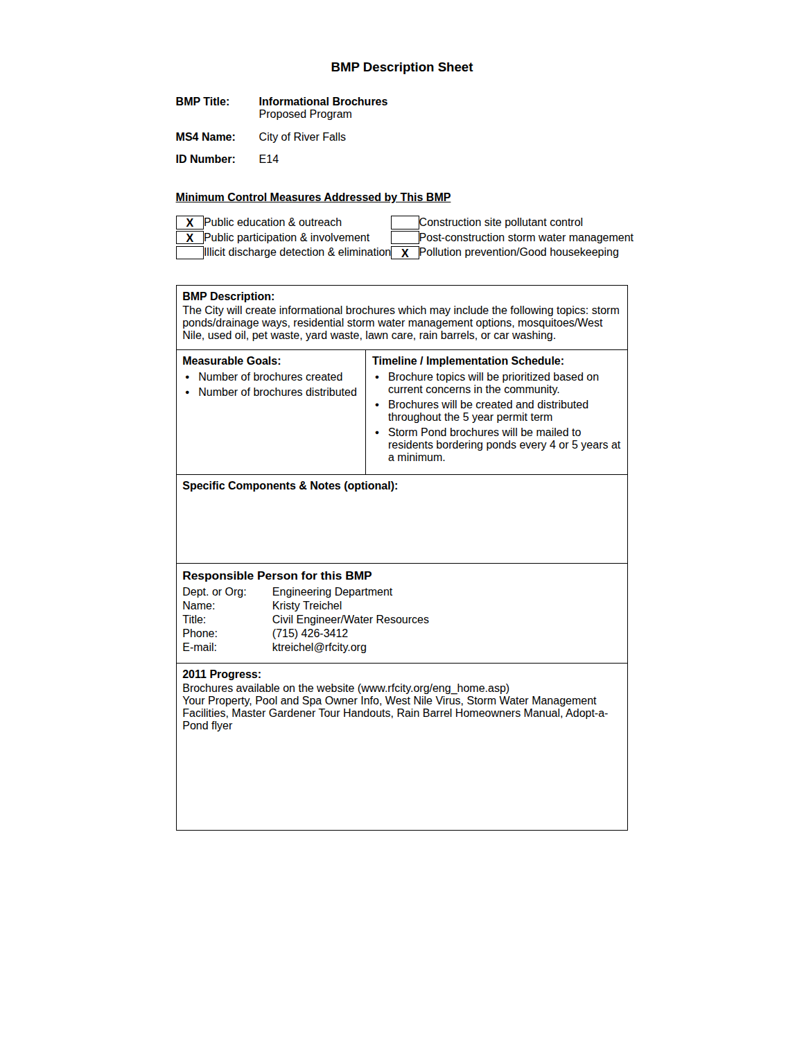BMP Description Sheet
| BMP Title: | Informational Brochures Proposed Program |
| MS4 Name: | City of River Falls |
| ID Number: | E14 |
Minimum Control Measures Addressed by This BMP
| X | Public education & outreach | | Construction site pollutant control |
| X | Public participation & involvement | | Post-construction storm water management |
| | Illicit discharge detection & elimination | X | Pollution prevention/Good housekeeping |
| BMP Description: The City will create informational brochures which may include the following topics: storm ponds/drainage ways, residential storm water management options, mosquitoes/West Nile, used oil, pet waste, yard waste, lawn care, rain barrels, or car washing. |
| Measurable Goals: Number of brochures created Number of brochures distributed | Timeline / Implementation Schedule: Brochure topics will be prioritized based on current concerns in the community. Brochures will be created and distributed throughout the 5 year permit term Storm Pond brochures will be mailed to residents bordering ponds every 4 or 5 years at a minimum. |
| Specific Components & Notes (optional): |
| Responsible Person for this BMP / Dept. or Org: / Engineering Department / / Name: / Kristy Treichel / / Title: / Civil Engineer/Water Resources / / Phone: / (715) 426-3412 / / E-mail: / ktreichel@rfcity.org / |
| 2011 Progress: Brochures available on the website (www.rfcity.org/eng_home.asp) Your Property, Pool and Spa Owner Info, West Nile Virus, Storm Water Management Facilities, Master Gardener Tour Handouts, Rain Barrel Homeowners Manual, Adopt-a-Pond flyer |